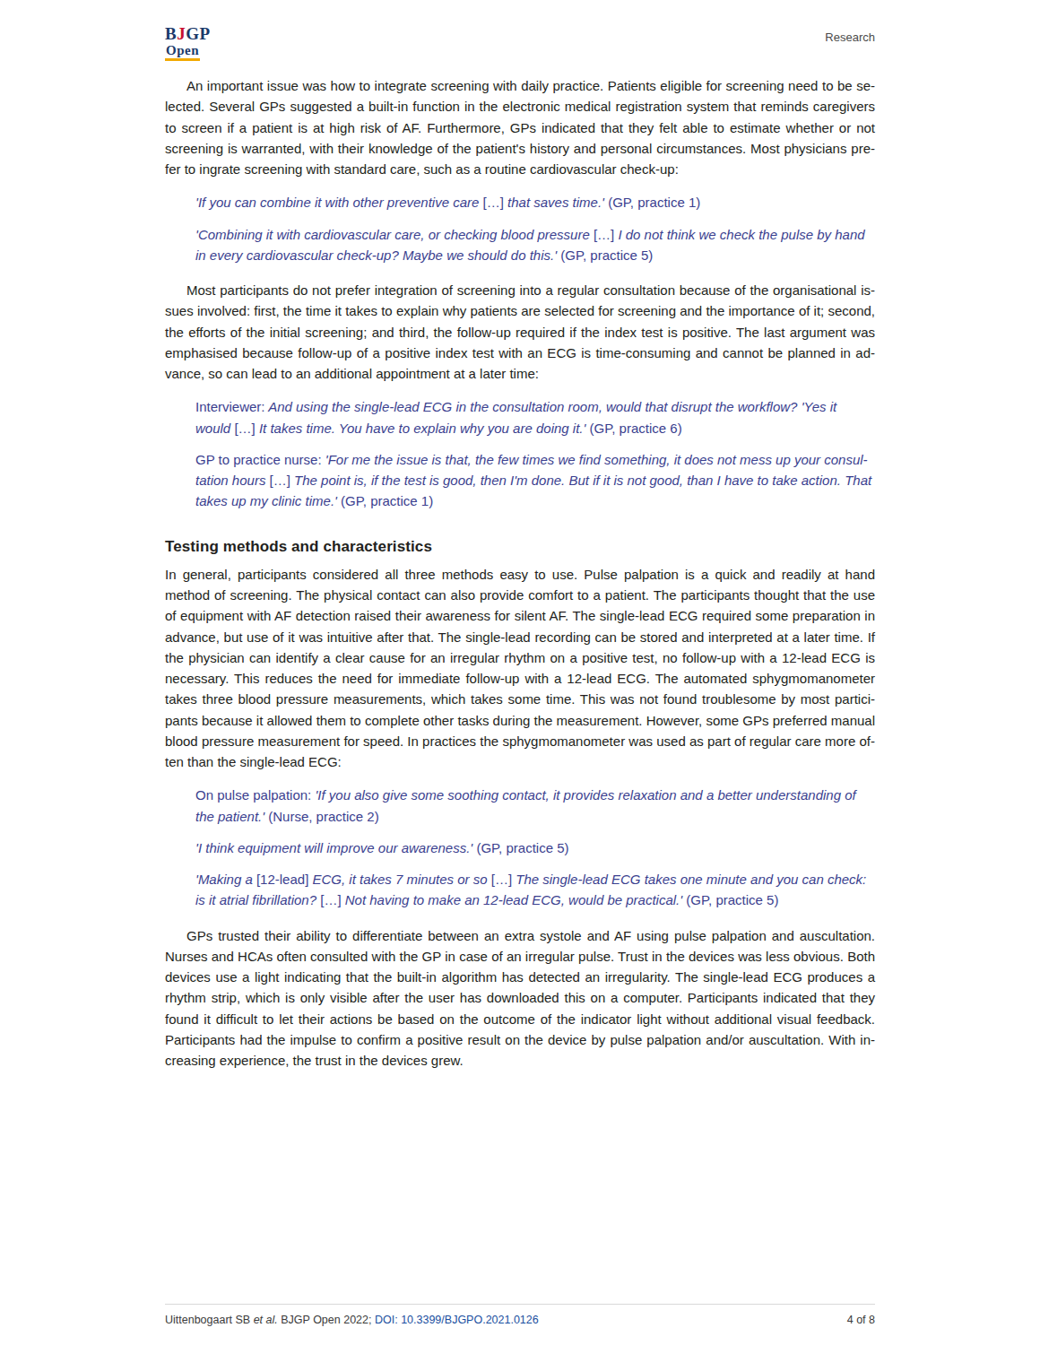BJGP Open
Research
An important issue was how to integrate screening with daily practice. Patients eligible for screening need to be selected. Several GPs suggested a built-in function in the electronic medical registration system that reminds caregivers to screen if a patient is at high risk of AF. Furthermore, GPs indicated that they felt able to estimate whether or not screening is warranted, with their knowledge of the patient's history and personal circumstances. Most physicians prefer to ingrate screening with standard care, such as a routine cardiovascular check-up:
'If you can combine it with other preventive care […] that saves time.' (GP, practice 1)
'Combining it with cardiovascular care, or checking blood pressure […] I do not think we check the pulse by hand in every cardiovascular check-up? Maybe we should do this.' (GP, practice 5)
Most participants do not prefer integration of screening into a regular consultation because of the organisational issues involved: first, the time it takes to explain why patients are selected for screening and the importance of it; second, the efforts of the initial screening; and third, the follow-up required if the index test is positive. The last argument was emphasised because follow-up of a positive index test with an ECG is time-consuming and cannot be planned in advance, so can lead to an additional appointment at a later time:
Interviewer: And using the single-lead ECG in the consultation room, would that disrupt the workflow? 'Yes it would […] It takes time. You have to explain why you are doing it.' (GP, practice 6)
GP to practice nurse: 'For me the issue is that, the few times we find something, it does not mess up your consultation hours […] The point is, if the test is good, then I'm done. But if it is not good, than I have to take action. That takes up my clinic time.' (GP, practice 1)
Testing methods and characteristics
In general, participants considered all three methods easy to use. Pulse palpation is a quick and readily at hand method of screening. The physical contact can also provide comfort to a patient. The participants thought that the use of equipment with AF detection raised their awareness for silent AF. The single-lead ECG required some preparation in advance, but use of it was intuitive after that. The single-lead recording can be stored and interpreted at a later time. If the physician can identify a clear cause for an irregular rhythm on a positive test, no follow-up with a 12-lead ECG is necessary. This reduces the need for immediate follow-up with a 12-lead ECG. The automated sphygmomanometer takes three blood pressure measurements, which takes some time. This was not found troublesome by most participants because it allowed them to complete other tasks during the measurement. However, some GPs preferred manual blood pressure measurement for speed. In practices the sphygmomanometer was used as part of regular care more often than the single-lead ECG:
On pulse palpation: 'If you also give some soothing contact, it provides relaxation and a better understanding of the patient.' (Nurse, practice 2)
'I think equipment will improve our awareness.' (GP, practice 5)
'Making a [12-lead] ECG, it takes 7 minutes or so […] The single-lead ECG takes one minute and you can check: is it atrial fibrillation? […] Not having to make an 12-lead ECG, would be practical.' (GP, practice 5)
GPs trusted their ability to differentiate between an extra systole and AF using pulse palpation and auscultation. Nurses and HCAs often consulted with the GP in case of an irregular pulse. Trust in the devices was less obvious. Both devices use a light indicating that the built-in algorithm has detected an irregularity. The single-lead ECG produces a rhythm strip, which is only visible after the user has downloaded this on a computer. Participants indicated that they found it difficult to let their actions be based on the outcome of the indicator light without additional visual feedback. Participants had the impulse to confirm a positive result on the device by pulse palpation and/or auscultation. With increasing experience, the trust in the devices grew.
Uittenbogaart SB et al. BJGP Open 2022; DOI: 10.3399/BJGPO.2021.0126
4 of 8